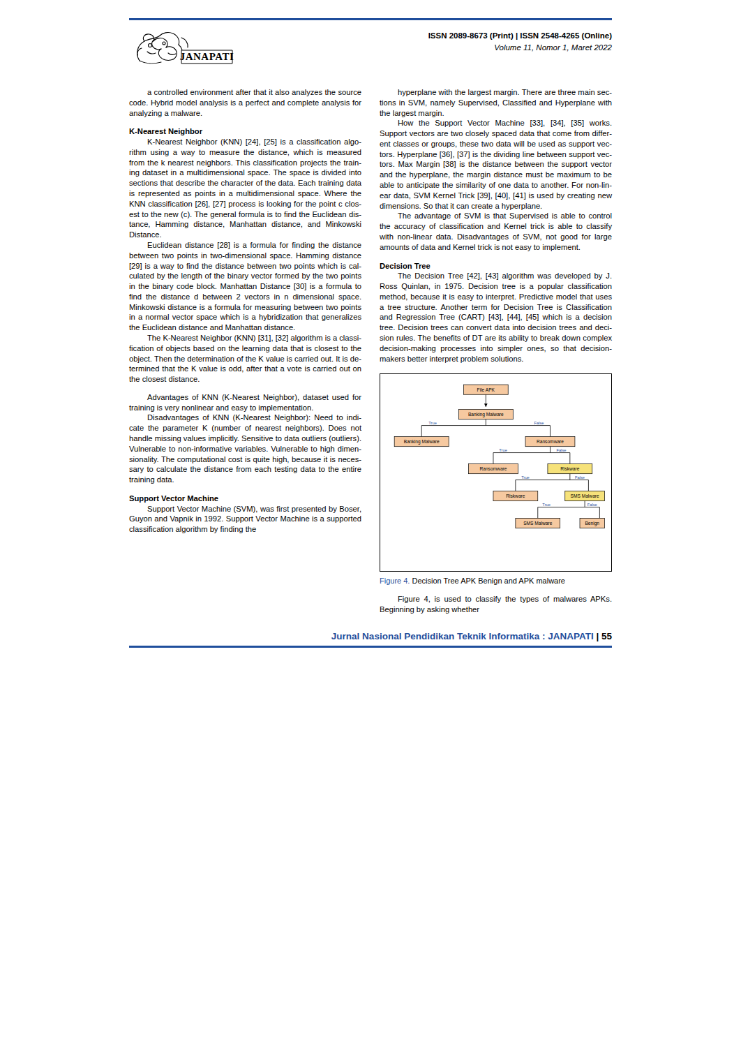JANAPATI
ISSN 2089-8673 (Print) | ISSN 2548-4265 (Online)
Volume 11, Nomor 1, Maret 2022
a controlled environment after that it also analyzes the source code. Hybrid model analysis is a perfect and complete analysis for analyzing a malware.
K-Nearest Neighbor
K-Nearest Neighbor (KNN) [24], [25] is a classification algorithm using a way to measure the distance, which is measured from the k nearest neighbors. This classification projects the training dataset in a multidimensional space. The space is divided into sections that describe the character of the data. Each training data is represented as points in a multidimensional space. Where the KNN classification [26], [27] process is looking for the point c closest to the new (c). The general formula is to find the Euclidean distance, Hamming distance, Manhattan distance, and Minkowski Distance.
Euclidean distance [28] is a formula for finding the distance between two points in two-dimensional space. Hamming distance [29] is a way to find the distance between two points which is calculated by the length of the binary vector formed by the two points in the binary code block. Manhattan Distance [30] is a formula to find the distance d between 2 vectors in n dimensional space. Minkowski distance is a formula for measuring between two points in a normal vector space which is a hybridization that generalizes the Euclidean distance and Manhattan distance.
The K-Nearest Neighbor (KNN) [31], [32] algorithm is a classification of objects based on the learning data that is closest to the object. Then the determination of the K value is carried out. It is determined that the K value is odd, after that a vote is carried out on the closest distance.
Advantages of KNN (K-Nearest Neighbor), dataset used for training is very nonlinear and easy to implementation.
Disadvantages of KNN (K-Nearest Neighbor): Need to indicate the parameter K (number of nearest neighbors). Does not handle missing values implicitly. Sensitive to data outliers (outliers). Vulnerable to non-informative variables. Vulnerable to high dimensionality. The computational cost is quite high, because it is necessary to calculate the distance from each testing data to the entire training data.
Support Vector Machine
Support Vector Machine (SVM), was first presented by Boser, Guyon and Vapnik in 1992. Support Vector Machine is a supported classification algorithm by finding the
hyperplane with the largest margin. There are three main sections in SVM, namely Supervised, Classified and Hyperplane with the largest margin.
How the Support Vector Machine [33], [34], [35] works. Support vectors are two closely spaced data that come from different classes or groups, these two data will be used as support vectors. Hyperplane [36], [37] is the dividing line between support vectors. Max Margin [38] is the distance between the support vector and the hyperplane, the margin distance must be maximum to be able to anticipate the similarity of one data to another. For non-linear data, SVM Kernel Trick [39], [40], [41] is used by creating new dimensions. So that it can create a hyperplane.
The advantage of SVM is that Supervised is able to control the accuracy of classification and Kernel trick is able to classify with non-linear data. Disadvantages of SVM, not good for large amounts of data and Kernel trick is not easy to implement.
Decision Tree
The Decision Tree [42], [43] algorithm was developed by J. Ross Quinlan, in 1975. Decision tree is a popular classification method, because it is easy to interpret. Predictive model that uses a tree structure. Another term for Decision Tree is Classification and Regression Tree (CART) [43], [44], [45] which is a decision tree. Decision trees can convert data into decision trees and decision rules. The benefits of DT are its ability to break down complex decision-making processes into simpler ones, so that decision-makers better interpret problem solutions.
File APK Banking Malware True False Banking Malware Ransomware True False Ransomware Riskware True False Riskware SMS Malware True False SMS Malware Benign
Figure 4. Decision Tree APK Benign and APK malware
Figure 4, is used to classify the types of malwares APKs. Beginning by asking whether
Jurnal Nasional Pendidikan Teknik Informatika : JANAPATI | 55